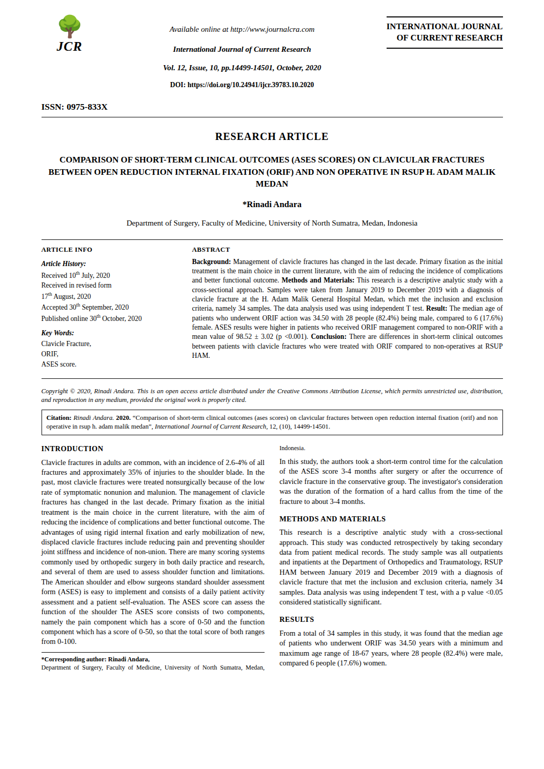🌳
JCR
Available online at http://www.journalcra.com
International Journal of Current Research
Vol. 12, Issue, 10, pp.14499-14501, October, 2020
DOI: https://doi.org/10.24941/ijcr.39783.10.2020
INTERNATIONAL JOURNAL
OF CURRENT RESEARCH
ISSN: 0975-833X
RESEARCH ARTICLE
Comparison of short-term clinical outcomes (ASES scores) on clavicular fractures between open reduction internal fixation (ORIF) and non operative in RSUP H. Adam Malik Medan
*Rinadi Andara
Department of Surgery, Faculty of Medicine, University of North Sumatra, Medan, Indonesia
ARTICLE INFO
Article History:
Received 10th July, 2020
Received in revised form
17th August, 2020
Accepted 30th September, 2020
Published online 30th October, 2020
Key Words:
Clavicle Fracture,
ORIF,
ASES score.
ABSTRACT
Background: Management of clavicle fractures has changed in the last decade. Primary fixation as the initial treatment is the main choice in the current literature, with the aim of reducing the incidence of complications and better functional outcome. Methods and Materials: This research is a descriptive analytic study with a cross-sectional approach. Samples were taken from January 2019 to December 2019 with a diagnosis of clavicle fracture at the H. Adam Malik General Hospital Medan, which met the inclusion and exclusion criteria, namely 34 samples. The data analysis used was using independent T test. Result: The median age of patients who underwent ORIF action was 34.50 with 28 people (82.4%) being male, compared to 6 (17.6%) female. ASES results were higher in patients who received ORIF management compared to non-ORIF with a mean value of 98.52 ± 3.02 (p <0.001). Conclusion: There are differences in short-term clinical outcomes between patients with clavicle fractures who were treated with ORIF compared to non-operatives at RSUP HAM.
Copyright © 2020, Rinadi Andara. This is an open access article distributed under the Creative Commons Attribution License, which permits unrestricted use, distribution, and reproduction in any medium, provided the original work is properly cited.
Citation: Rinadi Andara. 2020. “Comparison of short-term clinical outcomes (ases scores) on clavicular fractures between open reduction internal fixation (orif) and non operative in rsup h. adam malik medan”, International Journal of Current Research, 12, (10), 14499-14501.
INTRODUCTION
Clavicle fractures in adults are common, with an incidence of 2.6-4% of all fractures and approximately 35% of injuries to the shoulder blade. In the past, most clavicle fractures were treated nonsurgically because of the low rate of symptomatic nonunion and malunion. The management of clavicle fractures has changed in the last decade. Primary fixation as the initial treatment is the main choice in the current literature, with the aim of reducing the incidence of complications and better functional outcome. The advantages of using rigid internal fixation and early mobilization of new, displaced clavicle fractures include reducing pain and preventing shoulder joint stiffness and incidence of non-union. There are many scoring systems commonly used by orthopedic surgery in both daily practice and research, and several of them are used to assess shoulder function and limitations. The American shoulder and elbow surgeons standard shoulder assessment form (ASES) is easy to implement and consists of a daily patient activity assessment and a patient self-evaluation. The ASES score can assess the function of the shoulder The ASES score consists of two components, namely the pain component which has a score of 0-50 and the function component which has a score of 0-50, so that the total score of both ranges from 0-100.
*Corresponding author: Rinadi Andara,
Department of Surgery, Faculty of Medicine, University of North Sumatra, Medan, Indonesia.
In this study, the authors took a short-term control time for the calculation of the ASES score 3-4 months after surgery or after the occurrence of clavicle fracture in the conservative group. The investigator's consideration was the duration of the formation of a hard callus from the time of the fracture to about 3-4 months.
METHODS AND MATERIALS
This research is a descriptive analytic study with a cross-sectional approach. This study was conducted retrospectively by taking secondary data from patient medical records. The study sample was all outpatients and inpatients at the Department of Orthopedics and Traumatology, RSUP HAM between January 2019 and December 2019 with a diagnosis of clavicle fracture that met the inclusion and exclusion criteria, namely 34 samples. Data analysis was using independent T test, with a p value <0.05 considered statistically significant.
RESULTS
From a total of 34 samples in this study, it was found that the median age of patients who underwent ORIF was 34.50 years with a minimum and maximum age range of 18-67 years, where 28 people (82.4%) were male, compared 6 people (17.6%) women.